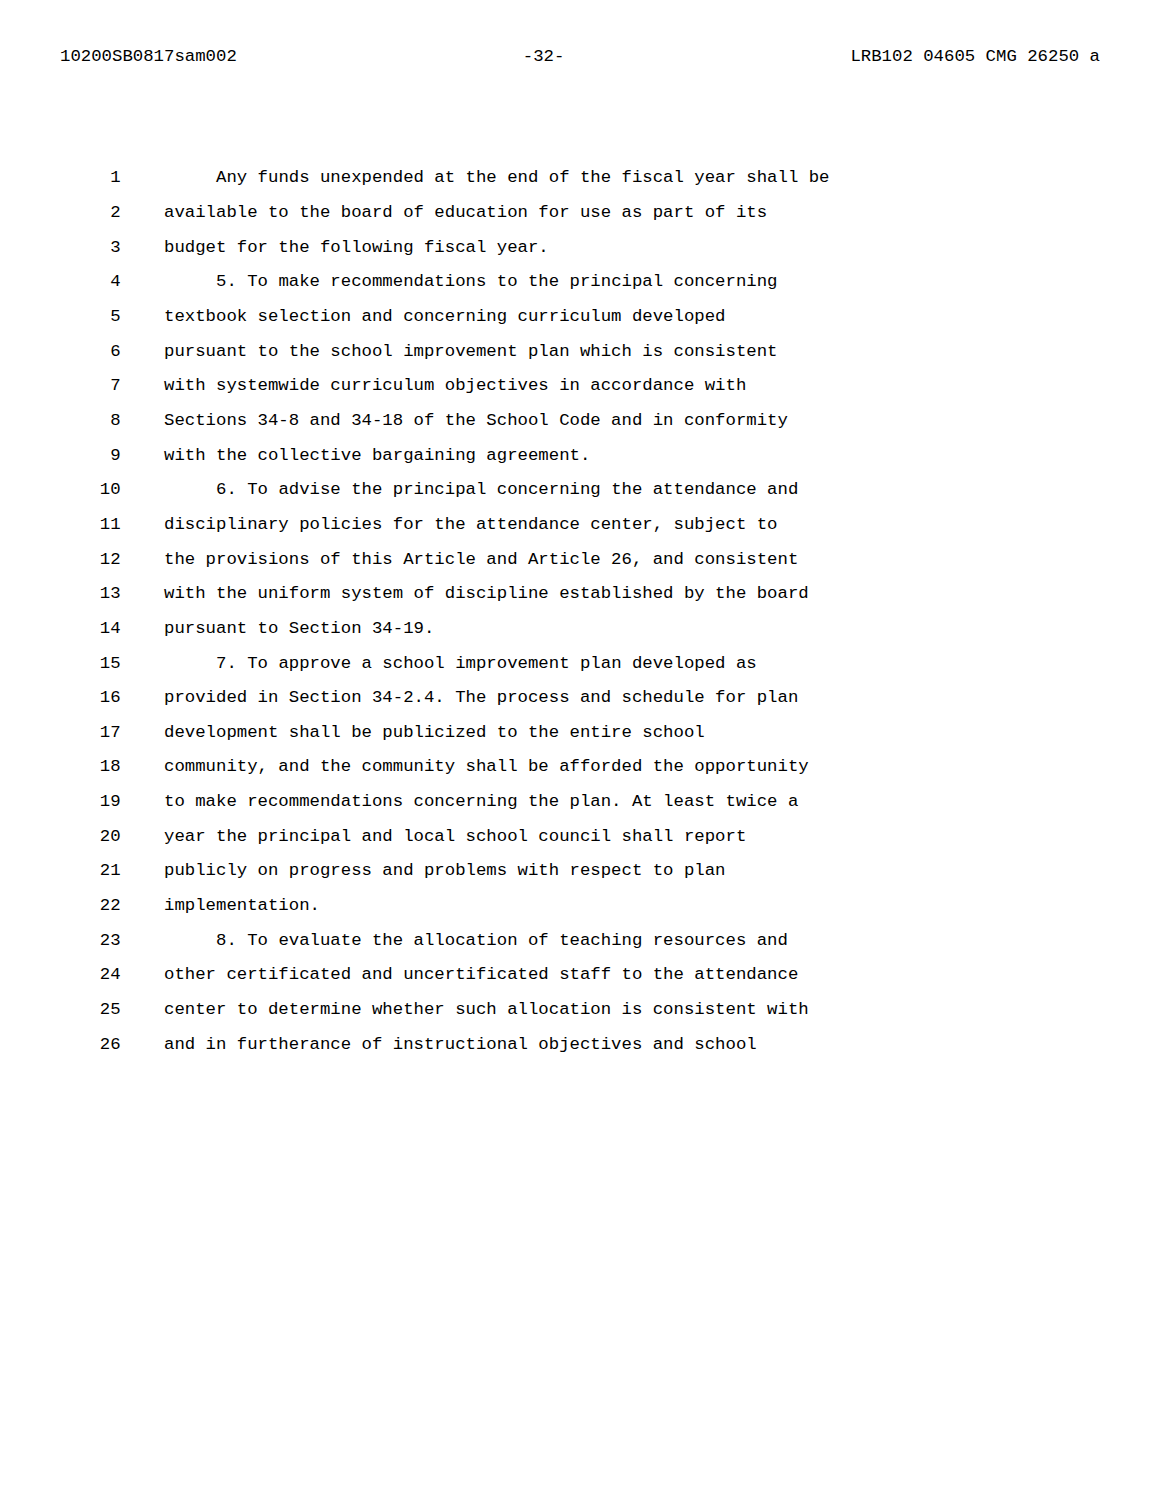10200SB0817sam002 -32- LRB102 04605 CMG 26250 a
1 Any funds unexpended at the end of the fiscal year shall be
2 available to the board of education for use as part of its
3 budget for the following fiscal year.
4 5. To make recommendations to the principal concerning
5 textbook selection and concerning curriculum developed
6 pursuant to the school improvement plan which is consistent
7 with systemwide curriculum objectives in accordance with
8 Sections 34-8 and 34-18 of the School Code and in conformity
9 with the collective bargaining agreement.
10 6. To advise the principal concerning the attendance and
11 disciplinary policies for the attendance center, subject to
12 the provisions of this Article and Article 26, and consistent
13 with the uniform system of discipline established by the board
14 pursuant to Section 34-19.
15 7. To approve a school improvement plan developed as
16 provided in Section 34-2.4. The process and schedule for plan
17 development shall be publicized to the entire school
18 community, and the community shall be afforded the opportunity
19 to make recommendations concerning the plan. At least twice a
20 year the principal and local school council shall report
21 publicly on progress and problems with respect to plan
22 implementation.
23 8. To evaluate the allocation of teaching resources and
24 other certificated and uncertificated staff to the attendance
25 center to determine whether such allocation is consistent with
26 and in furtherance of instructional objectives and school